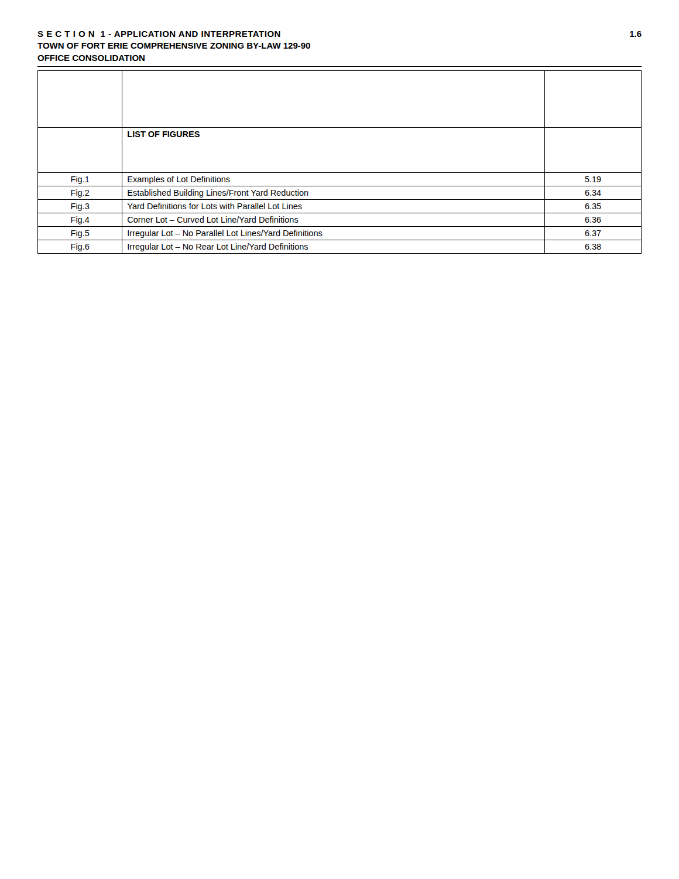S E C T I O N 1 - APPLICATION AND INTERPRETATION 1.6
TOWN OF FORT ERIE COMPREHENSIVE ZONING BY-LAW 129-90
OFFICE CONSOLIDATION
| | LIST OF FIGURES | |
| Fig.1 | Examples of Lot Definitions | 5.19 |
| Fig.2 | Established Building Lines/Front Yard Reduction | 6.34 |
| Fig.3 | Yard Definitions for Lots with Parallel Lot Lines | 6.35 |
| Fig.4 | Corner Lot – Curved Lot Line/Yard Definitions | 6.36 |
| Fig.5 | Irregular Lot – No Parallel Lot Lines/Yard Definitions | 6.37 |
| Fig.6 | Irregular Lot – No Rear Lot Line/Yard Definitions | 6.38 |